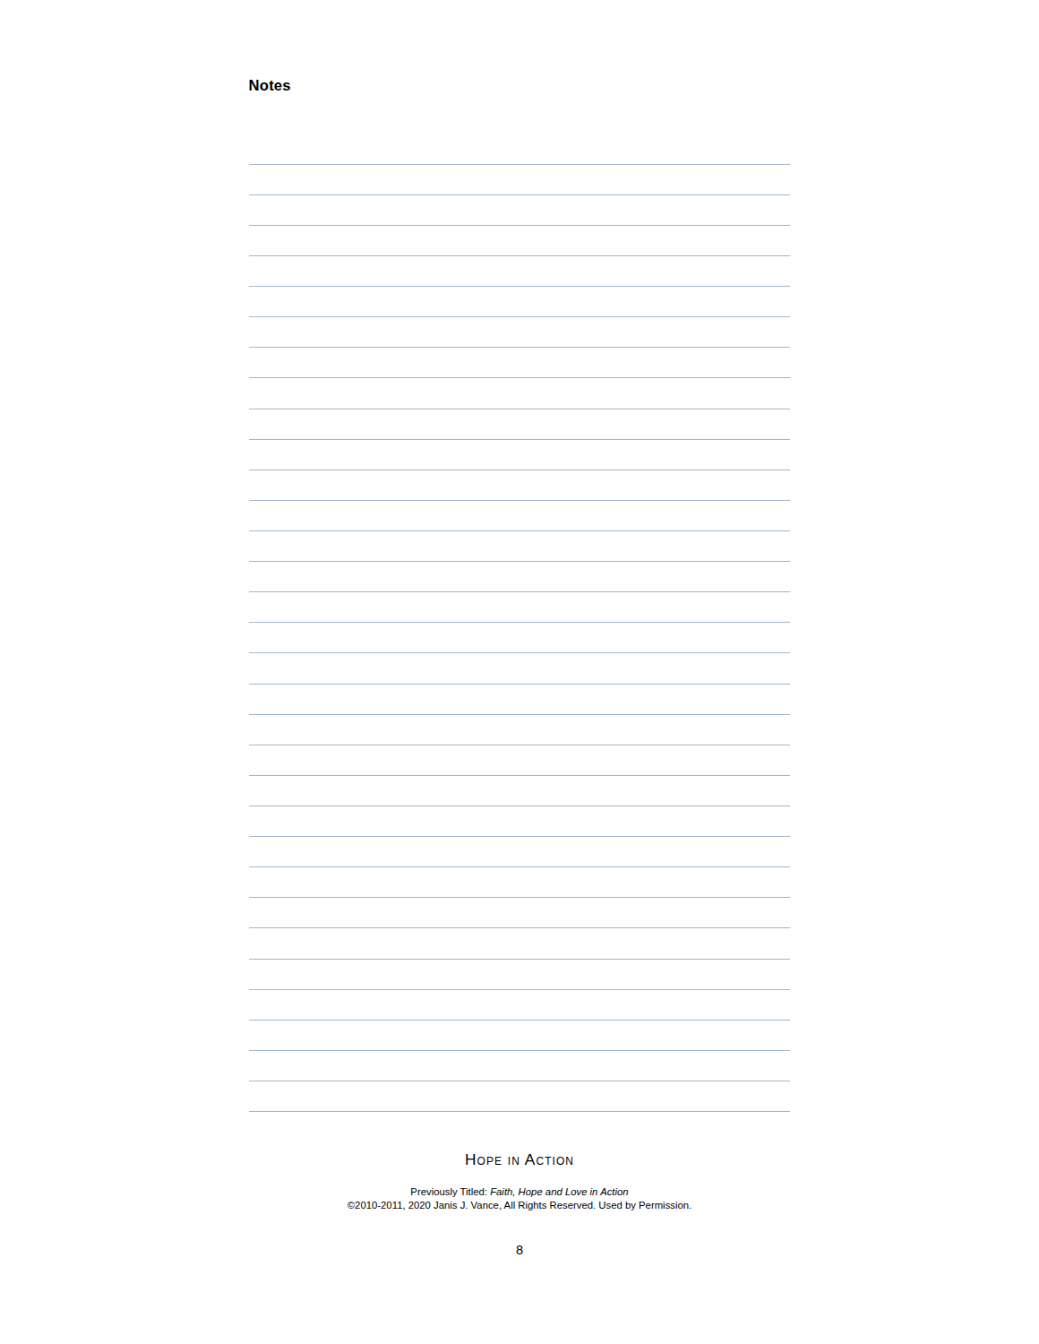Notes
Hope in Action
Previously Titled: Faith, Hope and Love in Action
©2010-2011, 2020 Janis J. Vance, All Rights Reserved. Used by Permission.
8